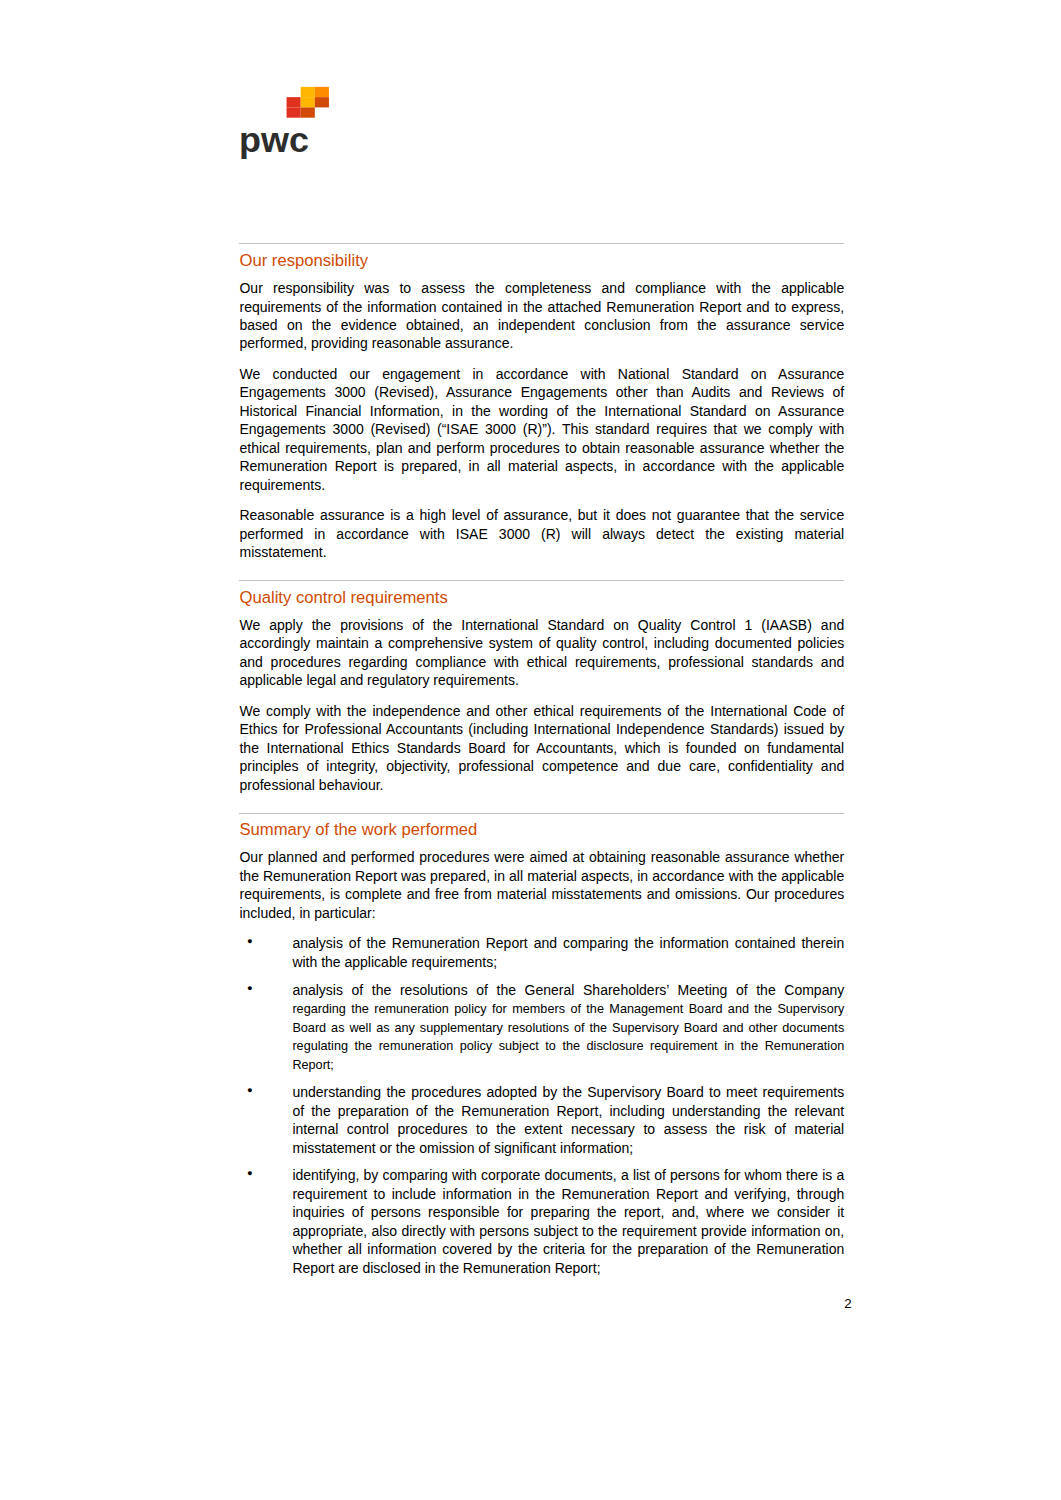pwc
Our responsibility
Our responsibility was to assess the completeness and compliance with the applicable requirements of the information contained in the attached Remuneration Report and to express, based on the evidence obtained, an independent conclusion from the assurance service performed, providing reasonable assurance.
We conducted our engagement in accordance with National Standard on Assurance Engagements 3000 (Revised), Assurance Engagements other than Audits and Reviews of Historical Financial Information, in the wording of the International Standard on Assurance Engagements 3000 (Revised) (“ISAE 3000 (R)”). This standard requires that we comply with ethical requirements, plan and perform procedures to obtain reasonable assurance whether the Remuneration Report is prepared, in all material aspects, in accordance with the applicable requirements.
Reasonable assurance is a high level of assurance, but it does not guarantee that the service performed in accordance with ISAE 3000 (R) will always detect the existing material misstatement.
Quality control requirements
We apply the provisions of the International Standard on Quality Control 1 (IAASB) and accordingly maintain a comprehensive system of quality control, including documented policies and procedures regarding compliance with ethical requirements, professional standards and applicable legal and regulatory requirements.
We comply with the independence and other ethical requirements of the International Code of Ethics for Professional Accountants (including International Independence Standards) issued by the International Ethics Standards Board for Accountants, which is founded on fundamental principles of integrity, objectivity, professional competence and due care, confidentiality and professional behaviour.
Summary of the work performed
Our planned and performed procedures were aimed at obtaining reasonable assurance whether the Remuneration Report was prepared, in all material aspects, in accordance with the applicable requirements, is complete and free from material misstatements and omissions. Our procedures included, in particular:
analysis of the Remuneration Report and comparing the information contained therein with the applicable requirements;
analysis of the resolutions of the General Shareholders’ Meeting of the Company regarding the remuneration policy for members of the Management Board and the Supervisory Board as well as any supplementary resolutions of the Supervisory Board and other documents regulating the remuneration policy subject to the disclosure requirement in the Remuneration Report;
understanding the procedures adopted by the Supervisory Board to meet requirements of the preparation of the Remuneration Report, including understanding the relevant internal control procedures to the extent necessary to assess the risk of material misstatement or the omission of significant information;
identifying, by comparing with corporate documents, a list of persons for whom there is a requirement to include information in the Remuneration Report and verifying, through inquiries of persons responsible for preparing the report, and, where we consider it appropriate, also directly with persons subject to the requirement provide information on, whether all information covered by the criteria for the preparation of the Remuneration Report are disclosed in the Remuneration Report;
2